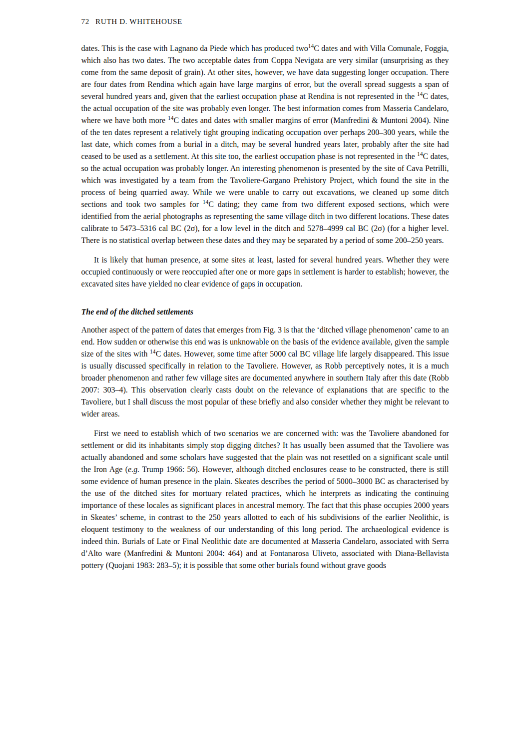72 RUTH D. WHITEHOUSE
dates. This is the case with Lagnano da Piede which has produced two14C dates and with Villa Comunale, Foggia, which also has two dates. The two acceptable dates from Coppa Nevigata are very similar (unsurprising as they come from the same deposit of grain). At other sites, however, we have data suggesting longer occupation. There are four dates from Rendina which again have large margins of error, but the overall spread suggests a span of several hundred years and, given that the earliest occupation phase at Rendina is not represented in the 14C dates, the actual occupation of the site was probably even longer. The best information comes from Masseria Candelaro, where we have both more 14C dates and dates with smaller margins of error (Manfredini & Muntoni 2004). Nine of the ten dates represent a relatively tight grouping indicating occupation over perhaps 200–300 years, while the last date, which comes from a burial in a ditch, may be several hundred years later, probably after the site had ceased to be used as a settlement. At this site too, the earliest occupation phase is not represented in the 14C dates, so the actual occupation was probably longer. An interesting phenomenon is presented by the site of Cava Petrilli, which was investigated by a team from the Tavoliere-Gargano Prehistory Project, which found the site in the process of being quarried away. While we were unable to carry out excavations, we cleaned up some ditch sections and took two samples for 14C dating; they came from two different exposed sections, which were identified from the aerial photographs as representing the same village ditch in two different locations. These dates calibrate to 5473–5316 cal BC (2σ), for a low level in the ditch and 5278–4999 cal BC (2σ) (for a higher level. There is no statistical overlap between these dates and they may be separated by a period of some 200–250 years.
It is likely that human presence, at some sites at least, lasted for several hundred years. Whether they were occupied continuously or were reoccupied after one or more gaps in settlement is harder to establish; however, the excavated sites have yielded no clear evidence of gaps in occupation.
The end of the ditched settlements
Another aspect of the pattern of dates that emerges from Fig. 3 is that the ‘ditched village phenomenon’ came to an end. How sudden or otherwise this end was is unknowable on the basis of the evidence available, given the sample size of the sites with 14C dates. However, some time after 5000 cal BC village life largely disappeared. This issue is usually discussed specifically in relation to the Tavoliere. However, as Robb perceptively notes, it is a much broader phenomenon and rather few village sites are documented anywhere in southern Italy after this date (Robb 2007: 303–4). This observation clearly casts doubt on the relevance of explanations that are specific to the Tavoliere, but I shall discuss the most popular of these briefly and also consider whether they might be relevant to wider areas.
First we need to establish which of two scenarios we are concerned with: was the Tavoliere abandoned for settlement or did its inhabitants simply stop digging ditches? It has usually been assumed that the Tavoliere was actually abandoned and some scholars have suggested that the plain was not resettled on a significant scale until the Iron Age (e.g. Trump 1966: 56). However, although ditched enclosures cease to be constructed, there is still some evidence of human presence in the plain. Skeates describes the period of 5000–3000 BC as characterised by the use of the ditched sites for mortuary related practices, which he interprets as indicating the continuing importance of these locales as significant places in ancestral memory. The fact that this phase occupies 2000 years in Skeates’ scheme, in contrast to the 250 years allotted to each of his subdivisions of the earlier Neolithic, is eloquent testimony to the weakness of our understanding of this long period. The archaeological evidence is indeed thin. Burials of Late or Final Neolithic date are documented at Masseria Candelaro, associated with Serra d’Alto ware (Manfredini & Muntoni 2004: 464) and at Fontanarosa Uliveto, associated with Diana-Bellavista pottery (Quojani 1983: 283–5); it is possible that some other burials found without grave goods